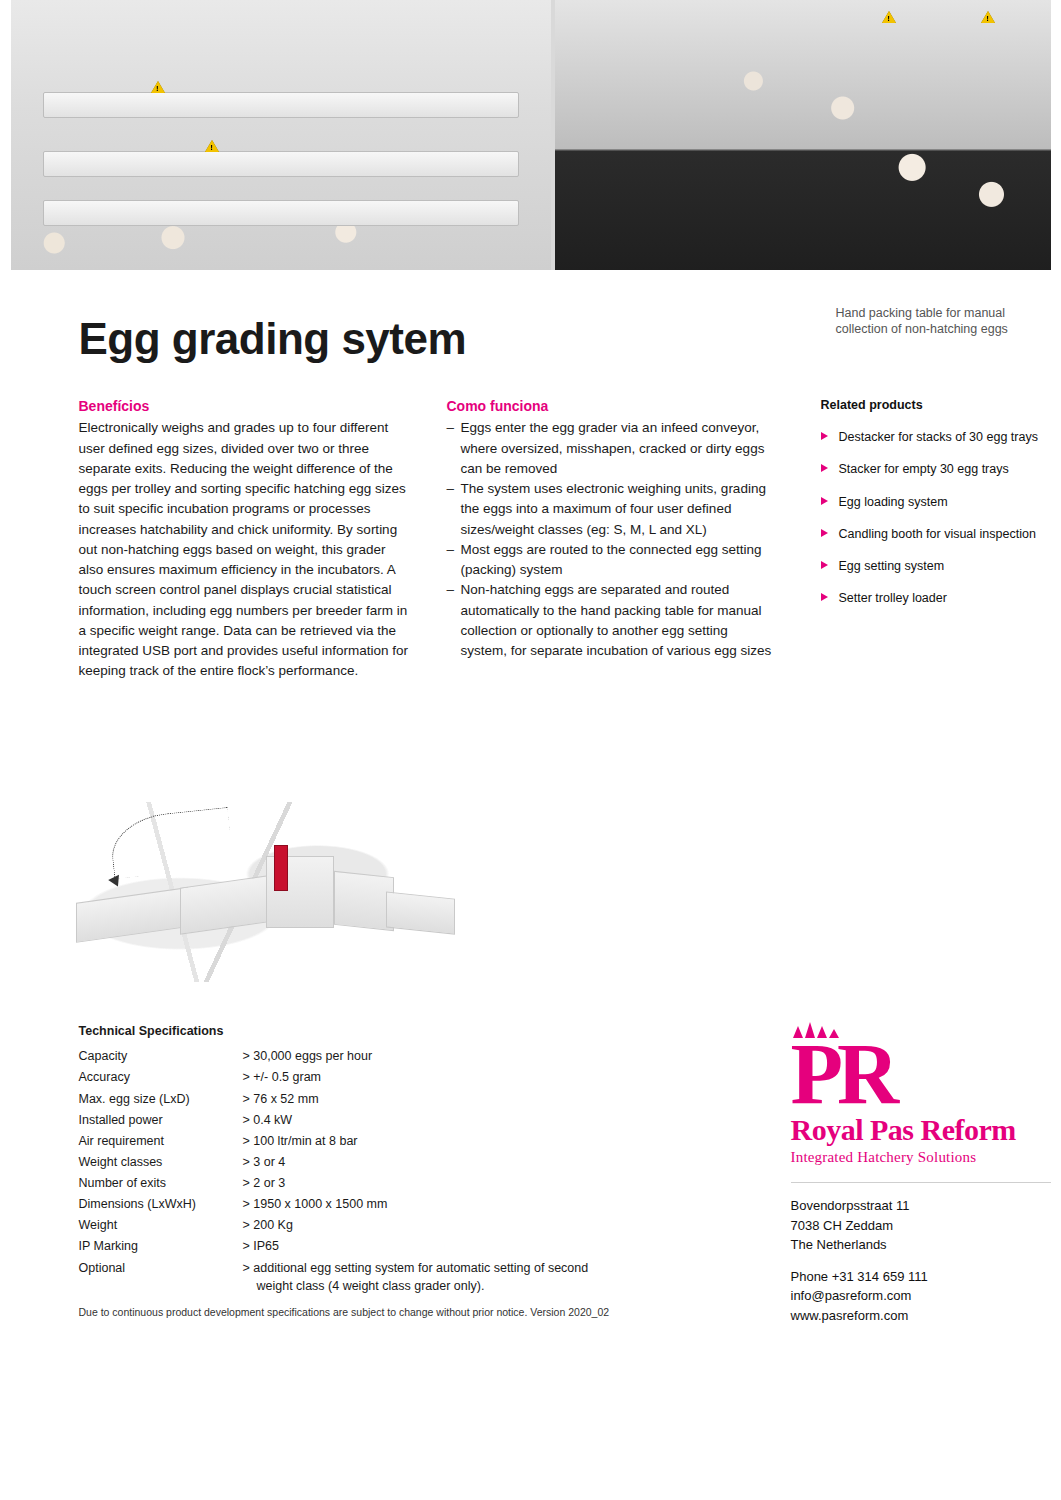Hand packing table for manual collection of non-hatching eggs
Egg grading sytem
Benefícios
Electronically weighs and grades up to four different user defined egg sizes, divided over two or three separate exits. Reducing the weight difference of the eggs per trolley and sorting specific hatching egg sizes to suit specific incubation programs or processes increases hatchability and chick uniformity. By sorting out non-hatching eggs based on weight, this grader also ensures maximum efficiency in the incubators. A touch screen control panel displays crucial statistical information, including egg numbers per breeder farm in a specific weight range. Data can be retrieved via the integrated USB port and provides useful information for keeping track of the entire flock’s performance.
Como funciona
Eggs enter the egg grader via an infeed conveyor, where oversized, misshapen, cracked or dirty eggs can be removed
The system uses electronic weighing units, grading the eggs into a maximum of four user defined sizes/weight classes (eg: S, M, L and XL)
Most eggs are routed to the connected egg setting (packing) system
Non-hatching eggs are separated and routed automatically to the hand packing table for manual collection or optionally to another egg setting system, for separate incubation of various egg sizes
Related products
Destacker for stacks of 30 egg trays
Stacker for empty 30 egg trays
Egg loading system
Candling booth for visual inspection
Egg setting system
Setter trolley loader
Technical Specifications
| Capacity | > 30,000 eggs per hour |
| Accuracy | > +/- 0.5 gram |
| Max. egg size (LxD) | > 76 x 52 mm |
| Installed power | > 0.4 kW |
| Air requirement | > 100 ltr/min at 8 bar |
| Weight classes | > 3 or 4 |
| Number of exits | > 2 or 3 |
| Dimensions (LxWxH) | > 1950 x 1000 x 1500 mm |
| Weight | > 200 Kg |
| IP Marking | > IP65 |
| Optional | > additional egg setting system for automatic setting of second weight class (4 weight class grader only). |
Due to continuous product development specifications are subject to change without prior notice. Version 2020_02
PR
Royal Pas Reform
Integrated Hatchery Solutions
Bovendorpsstraat 11
7038 CH Zeddam
The Netherlands Phone +31 314 659 111
info@pasreform.com
www.pasreform.com